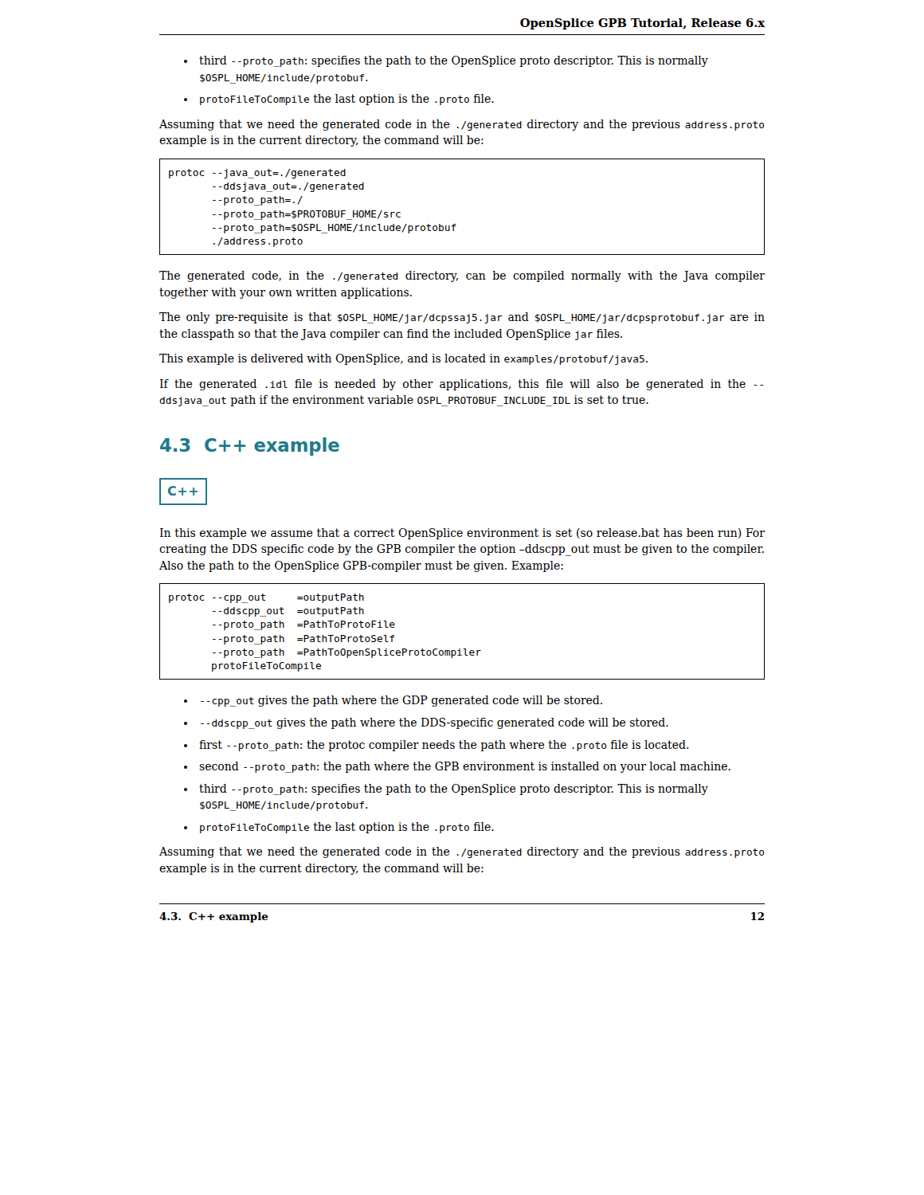OpenSplice GPB Tutorial, Release 6.x
third --proto_path: specifies the path to the OpenSplice proto descriptor. This is normally $OSPL_HOME/include/protobuf.
protoFileToCompile the last option is the .proto file.
Assuming that we need the generated code in the ./generated directory and the previous address.proto example is in the current directory, the command will be:
protoc --java_out=./generated
       --ddsjava_out=./generated
       --proto_path=./
       --proto_path=$PROTOBUF_HOME/src
       --proto_path=$OSPL_HOME/include/protobuf
       ./address.proto
The generated code, in the ./generated directory, can be compiled normally with the Java compiler together with your own written applications.
The only pre-requisite is that $OSPL_HOME/jar/dcpssaj5.jar and $OSPL_HOME/jar/dcpsprotobuf.jar are in the classpath so that the Java compiler can find the included OpenSplice jar files.
This example is delivered with OpenSplice, and is located in examples/protobuf/java5.
If the generated .idl file is needed by other applications, this file will also be generated in the --ddsjava_out path if the environment variable OSPL_PROTOBUF_INCLUDE_IDL is set to true.
4.3 C++ example
C++
In this example we assume that a correct OpenSplice environment is set (so release.bat has been run) For creating the DDS specific code by the GPB compiler the option –ddscpp_out must be given to the compiler. Also the path to the OpenSplice GPB-compiler must be given. Example:
protoc --cpp_out     =outputPath
       --ddscpp_out  =outputPath
       --proto_path  =PathToProtoFile
       --proto_path  =PathToProtoSelf
       --proto_path  =PathToOpenSpliceProtoCompiler
       protoFileToCompile
--cpp_out gives the path where the GDP generated code will be stored.
--ddscpp_out gives the path where the DDS-specific generated code will be stored.
first --proto_path: the protoc compiler needs the path where the .proto file is located.
second --proto_path: the path where the GPB environment is installed on your local machine.
third --proto_path: specifies the path to the OpenSplice proto descriptor. This is normally $OSPL_HOME/include/protobuf.
protoFileToCompile the last option is the .proto file.
Assuming that we need the generated code in the ./generated directory and the previous address.proto example is in the current directory, the command will be:
4.3. C++ example
12